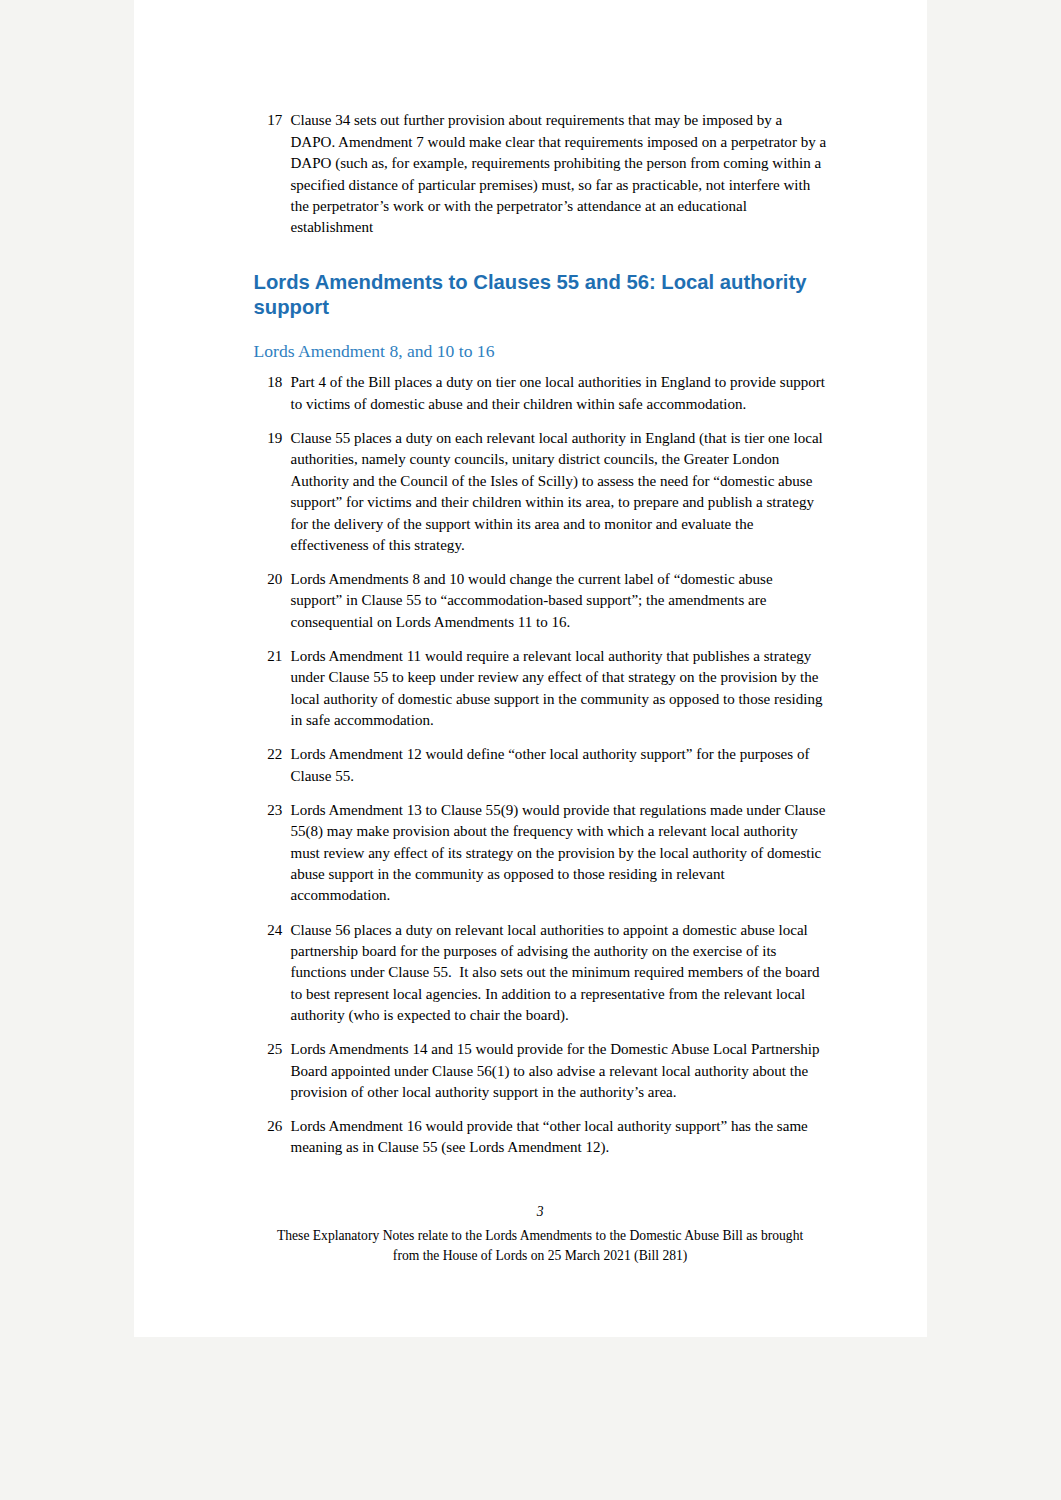17 Clause 34 sets out further provision about requirements that may be imposed by a DAPO. Amendment 7 would make clear that requirements imposed on a perpetrator by a DAPO (such as, for example, requirements prohibiting the person from coming within a specified distance of particular premises) must, so far as practicable, not interfere with the perpetrator’s work or with the perpetrator’s attendance at an educational establishment
Lords Amendments to Clauses 55 and 56: Local authority support
Lords Amendment 8, and 10 to 16
18 Part 4 of the Bill places a duty on tier one local authorities in England to provide support to victims of domestic abuse and their children within safe accommodation.
19 Clause 55 places a duty on each relevant local authority in England (that is tier one local authorities, namely county councils, unitary district councils, the Greater London Authority and the Council of the Isles of Scilly) to assess the need for “domestic abuse support” for victims and their children within its area, to prepare and publish a strategy for the delivery of the support within its area and to monitor and evaluate the effectiveness of this strategy.
20 Lords Amendments 8 and 10 would change the current label of “domestic abuse support” in Clause 55 to “accommodation-based support”; the amendments are consequential on Lords Amendments 11 to 16.
21 Lords Amendment 11 would require a relevant local authority that publishes a strategy under Clause 55 to keep under review any effect of that strategy on the provision by the local authority of domestic abuse support in the community as opposed to those residing in safe accommodation.
22 Lords Amendment 12 would define “other local authority support” for the purposes of Clause 55.
23 Lords Amendment 13 to Clause 55(9) would provide that regulations made under Clause 55(8) may make provision about the frequency with which a relevant local authority must review any effect of its strategy on the provision by the local authority of domestic abuse support in the community as opposed to those residing in relevant accommodation.
24 Clause 56 places a duty on relevant local authorities to appoint a domestic abuse local partnership board for the purposes of advising the authority on the exercise of its functions under Clause 55. It also sets out the minimum required members of the board to best represent local agencies. In addition to a representative from the relevant local authority (who is expected to chair the board).
25 Lords Amendments 14 and 15 would provide for the Domestic Abuse Local Partnership Board appointed under Clause 56(1) to also advise a relevant local authority about the provision of other local authority support in the authority’s area.
26 Lords Amendment 16 would provide that “other local authority support” has the same meaning as in Clause 55 (see Lords Amendment 12).
3
These Explanatory Notes relate to the Lords Amendments to the Domestic Abuse Bill as brought
from the House of Lords on 25 March 2021 (Bill 281)